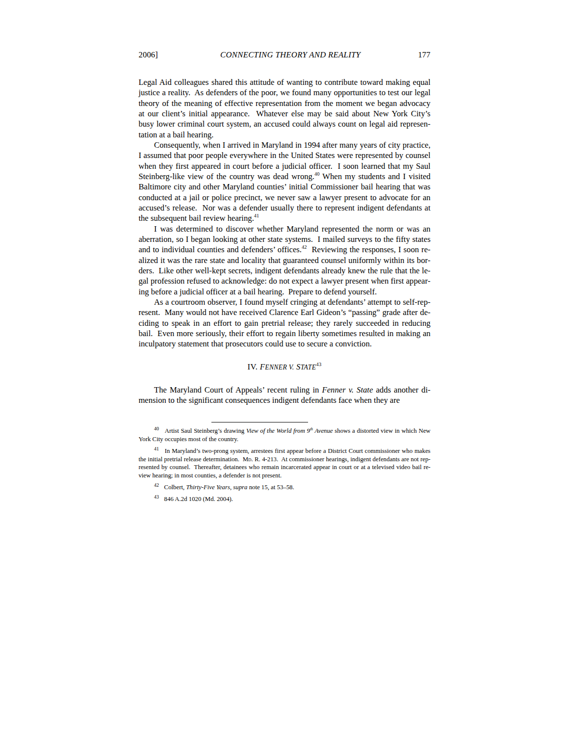2006] CONNECTING THEORY AND REALITY 177
Legal Aid colleagues shared this attitude of wanting to contribute toward making equal justice a reality. As defenders of the poor, we found many opportunities to test our legal theory of the meaning of effective representation from the moment we began advocacy at our client’s initial appearance. Whatever else may be said about New York City’s busy lower criminal court system, an accused could always count on legal aid representation at a bail hearing.
Consequently, when I arrived in Maryland in 1994 after many years of city practice, I assumed that poor people everywhere in the United States were represented by counsel when they first appeared in court before a judicial officer. I soon learned that my Saul Steinberg-like view of the country was dead wrong.40 When my students and I visited Baltimore city and other Maryland counties’ initial Commissioner bail hearing that was conducted at a jail or police precinct, we never saw a lawyer present to advocate for an accused’s release. Nor was a defender usually there to represent indigent defendants at the subsequent bail review hearing.41
I was determined to discover whether Maryland represented the norm or was an aberration, so I began looking at other state systems. I mailed surveys to the fifty states and to individual counties and defenders’ offices.42 Reviewing the responses, I soon realized it was the rare state and locality that guaranteed counsel uniformly within its borders. Like other well-kept secrets, indigent defendants already knew the rule that the legal profession refused to acknowledge: do not expect a lawyer present when first appearing before a judicial officer at a bail hearing. Prepare to defend yourself.
As a courtroom observer, I found myself cringing at defendants’ attempt to self-represent. Many would not have received Clarence Earl Gideon’s “passing” grade after deciding to speak in an effort to gain pretrial release; they rarely succeeded in reducing bail. Even more seriously, their effort to regain liberty sometimes resulted in making an inculpatory statement that prosecutors could use to secure a conviction.
IV. FENNER V. STATE43
The Maryland Court of Appeals’ recent ruling in Fenner v. State adds another dimension to the significant consequences indigent defendants face when they are
40 Artist Saul Steinberg’s drawing View of the World from 9th Avenue shows a distorted view in which New York City occupies most of the country.
41 In Maryland’s two-prong system, arrestees first appear before a District Court commissioner who makes the initial pretrial release determination. Md. R. 4-213. At commissioner hearings, indigent defendants are not represented by counsel. Thereafter, detainees who remain incarcerated appear in court or at a televised video bail review hearing; in most counties, a defender is not present.
42 Colbert, Thirty-Five Years, supra note 15, at 53–58.
43 846 A.2d 1020 (Md. 2004).